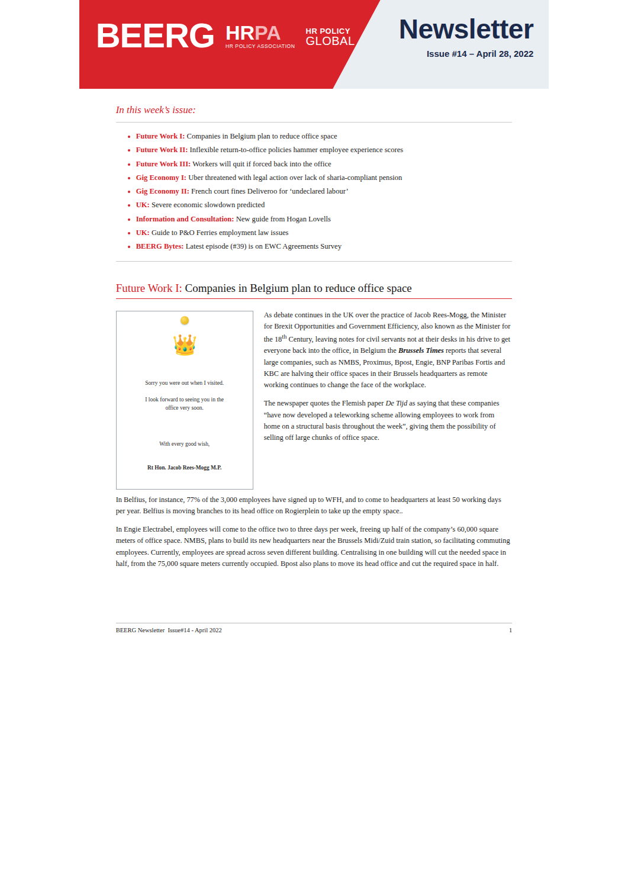BEERG HRPA HR POLICY ASSOCIATION HR POLICY GLOBAL
Newsletter
Issue #14 – April 28, 2022
In this week’s issue:
Future Work I: Companies in Belgium plan to reduce office space
Future Work II: Inflexible return-to-office policies hammer employee experience scores
Future Work III: Workers will quit if forced back into the office
Gig Economy I: Uber threatened with legal action over lack of sharia-compliant pension
Gig Economy II: French court fines Deliveroo for ‘undeclared labour’
UK: Severe economic slowdown predicted
Information and Consultation: New guide from Hogan Lovells
UK: Guide to P&O Ferries employment law issues
BEERG Bytes: Latest episode (#39) is on EWC Agreements Survey
Future Work I: Companies in Belgium plan to reduce office space
👑
Sorry you were out when I visited. I look forward to seeing you in the
office very soon.
With every good wish,
Rt Hon. Jacob Rees-Mogg M.P.
As debate continues in the UK over the practice of Jacob Rees-Mogg, the Minister for Brexit Opportunities and Government Efficiency, also known as the Minister for the 18th Century, leaving notes for civil servants not at their desks in his drive to get everyone back into the office, in Belgium the Brussels Times reports that several large companies, such as NMBS, Proximus, Bpost, Engie, BNP Paribas Fortis and KBC are halving their office spaces in their Brussels headquarters as remote working continues to change the face of the workplace.
The newspaper quotes the Flemish paper De Tijd as saying that these companies “have now developed a teleworking scheme allowing employees to work from home on a structural basis throughout the week”, giving them the possibility of selling off large chunks of office space.
In Belfius, for instance, 77% of the 3,000 employees have signed up to WFH, and to come to headquarters at least 50 working days per year. Belfius is moving branches to its head office on Rogierplein to take up the empty space..
In Engie Electrabel, employees will come to the office two to three days per week, freeing up half of the company’s 60,000 square meters of office space. NMBS, plans to build its new headquarters near the Brussels Midi/Zuid train station, so facilitating commuting employees. Currently, employees are spread across seven different building. Centralising in one building will cut the needed space in half, from the 75,000 square meters currently occupied. Bpost also plans to move its head office and cut the required space in half.
BEERG Newsletter Issue#14 - April 2022 1